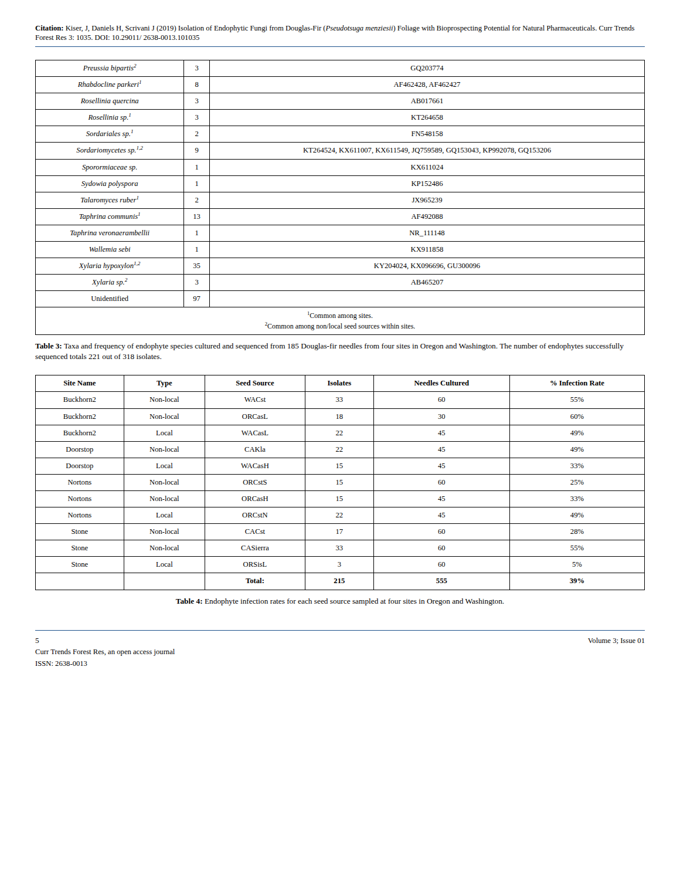Citation: Kiser, J, Daniels H, Scrivani J (2019) Isolation of Endophytic Fungi from Douglas-Fir (Pseudotsuga menziesii) Foliage with Bioprospecting Potential for Natural Pharmaceuticals. Curr Trends Forest Res 3: 1035. DOI: 10.29011/ 2638-0013.101035
| Preussia bipartis 2 | 3 | GQ203774 |
| Rhabdocline parkeri 1 | 8 | AF462428, AF462427 |
| Rosellinia quercina | 3 | AB017661 |
| Rosellinia sp. 1 | 3 | KT264658 |
| Sordariales sp. 1 | 2 | FN548158 |
| Sordariomycetes sp. 1,2 | 9 | KT264524, KX611007, KX611549, JQ759589, GQ153043, KP992078, GQ153206 |
| Sporormiaceae sp. | 1 | KX611024 |
| Sydowia polyspora | 1 | KP152486 |
| Talaromyces ruber 1 | 2 | JX965239 |
| Taphrina communis 1 | 13 | AF492088 |
| Taphrina veronaerambellii | 1 | NR_111148 |
| Wallemia sebi | 1 | KX911858 |
| Xylaria hypoxylon 1,2 | 35 | KY204024, KX096696, GU300096 |
| Xylaria sp. 2 | 3 | AB465207 |
| Unidentified | 97 | |
| 1 Common among sites. 2 Common among non/local seed sources within sites. |
Table 3: Taxa and frequency of endophyte species cultured and sequenced from 185 Douglas-fir needles from four sites in Oregon and Washington. The number of endophytes successfully sequenced totals 221 out of 318 isolates.
| Site Name | Type | Seed Source | Isolates | Needles Cultured | % Infection Rate |
| --- | --- | --- | --- | --- | --- |
| Buckhorn2 | Non-local | WACst | 33 | 60 | 55% |
| Buckhorn2 | Non-local | ORCasL | 18 | 30 | 60% |
| Buckhorn2 | Local | WACasL | 22 | 45 | 49% |
| Doorstop | Non-local | CAKla | 22 | 45 | 49% |
| Doorstop | Local | WACasH | 15 | 45 | 33% |
| Nortons | Non-local | ORCstS | 15 | 60 | 25% |
| Nortons | Non-local | ORCasH | 15 | 45 | 33% |
| Nortons | Local | ORCstN | 22 | 45 | 49% |
| Stone | Non-local | CACst | 17 | 60 | 28% |
| Stone | Non-local | CASierra | 33 | 60 | 55% |
| Stone | Local | ORSisL | 3 | 60 | 5% |
| | | Total: | 215 | 555 | 39% |
Table 4: Endophyte infection rates for each seed source sampled at four sites in Oregon and Washington.
5
Volume 3; Issue 01
Curr Trends Forest Res, an open access journal
ISSN: 2638-0013